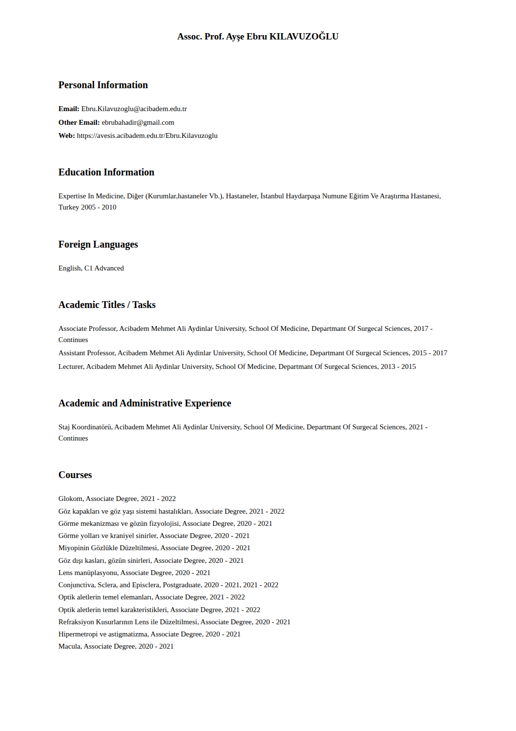Assoc. Prof. Ayşe Ebru KILAVUZOĞLU
Personal Information
Email: Ebru.Kilavuzoglu@acibadem.edu.tr
Other Email: ebrubahadir@gmail.com
Web: https://avesis.acibadem.edu.tr/Ebru.Kilavuzoglu
Education Information
Expertise In Medicine, Diğer (Kurumlar,hastaneler Vb.), Hastaneler, İstanbul Haydarpaşa Numune Eğitim Ve Araştırma Hastanesi, Turkey 2005 - 2010
Foreign Languages
English, C1 Advanced
Academic Titles / Tasks
Associate Professor, Acibadem Mehmet Ali Aydinlar University, School Of Medicine, Departmant Of Surgecal Sciences, 2017 - Continues
Assistant Professor, Acibadem Mehmet Ali Aydinlar University, School Of Medicine, Departmant Of Surgecal Sciences, 2015 - 2017
Lecturer, Acibadem Mehmet Ali Aydinlar University, School Of Medicine, Departmant Of Surgecal Sciences, 2013 - 2015
Academic and Administrative Experience
Staj Koordinatörü, Acibadem Mehmet Ali Aydinlar University, School Of Medicine, Departmant Of Surgecal Sciences, 2021 - Continues
Courses
Glokom, Associate Degree, 2021 - 2022
Göz kapakları ve göz yaşı sistemi hastalıkları, Associate Degree, 2021 - 2022
Görme mekanizması ve gözün fizyolojisi, Associate Degree, 2020 - 2021
Görme yolları ve kraniyel sinirler, Associate Degree, 2020 - 2021
Miyopinin Gözlükle Düzeltilmesi, Associate Degree, 2020 - 2021
Göz dışı kasları, gözün sinirleri, Associate Degree, 2020 - 2021
Lens manüplasyonu, Associate Degree, 2020 - 2021
Conjunctiva, Sclera, and Episclera, Postgraduate, 2020 - 2021, 2021 - 2022
Optik aletlerin temel elemanları, Associate Degree, 2021 - 2022
Optik aletlerin temel karakteristikleri, Associate Degree, 2021 - 2022
Refraksiyon Kusurlarının Lens ile Düzeltilmesi, Associate Degree, 2020 - 2021
Hipermetropi ve astigmatizma, Associate Degree, 2020 - 2021
Macula, Associate Degree, 2020 - 2021